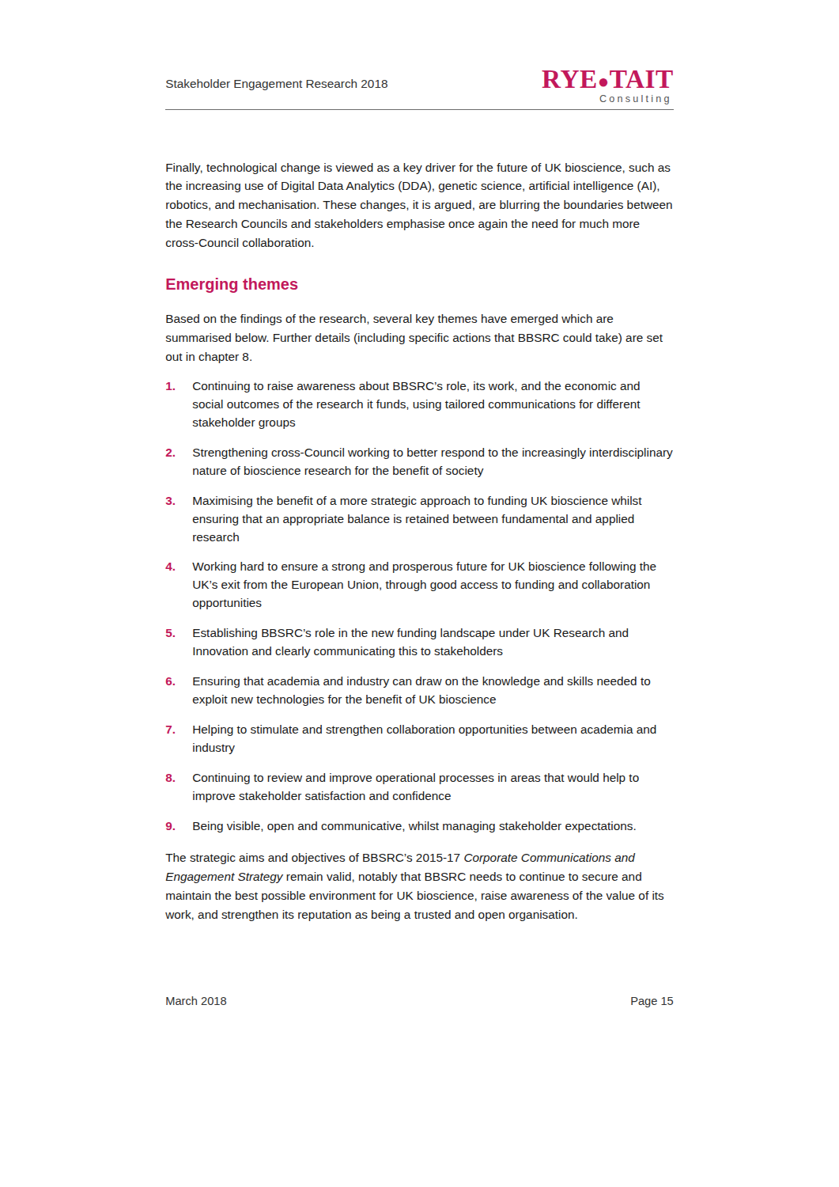Stakeholder Engagement Research 2018
RYE●TAIT
Consulting
Finally, technological change is viewed as a key driver for the future of UK bioscience, such as the increasing use of Digital Data Analytics (DDA), genetic science, artificial intelligence (AI), robotics, and mechanisation. These changes, it is argued, are blurring the boundaries between the Research Councils and stakeholders emphasise once again the need for much more cross-Council collaboration.
Emerging themes
Based on the findings of the research, several key themes have emerged which are summarised below. Further details (including specific actions that BBSRC could take) are set out in chapter 8.
Continuing to raise awareness about BBSRC’s role, its work, and the economic and social outcomes of the research it funds, using tailored communications for different stakeholder groups
Strengthening cross-Council working to better respond to the increasingly interdisciplinary nature of bioscience research for the benefit of society
Maximising the benefit of a more strategic approach to funding UK bioscience whilst ensuring that an appropriate balance is retained between fundamental and applied research
Working hard to ensure a strong and prosperous future for UK bioscience following the UK’s exit from the European Union, through good access to funding and collaboration opportunities
Establishing BBSRC’s role in the new funding landscape under UK Research and Innovation and clearly communicating this to stakeholders
Ensuring that academia and industry can draw on the knowledge and skills needed to exploit new technologies for the benefit of UK bioscience
Helping to stimulate and strengthen collaboration opportunities between academia and industry
Continuing to review and improve operational processes in areas that would help to improve stakeholder satisfaction and confidence
Being visible, open and communicative, whilst managing stakeholder expectations.
The strategic aims and objectives of BBSRC’s 2015-17 Corporate Communications and Engagement Strategy remain valid, notably that BBSRC needs to continue to secure and maintain the best possible environment for UK bioscience, raise awareness of the value of its work, and strengthen its reputation as being a trusted and open organisation.
March 2018 Page 15